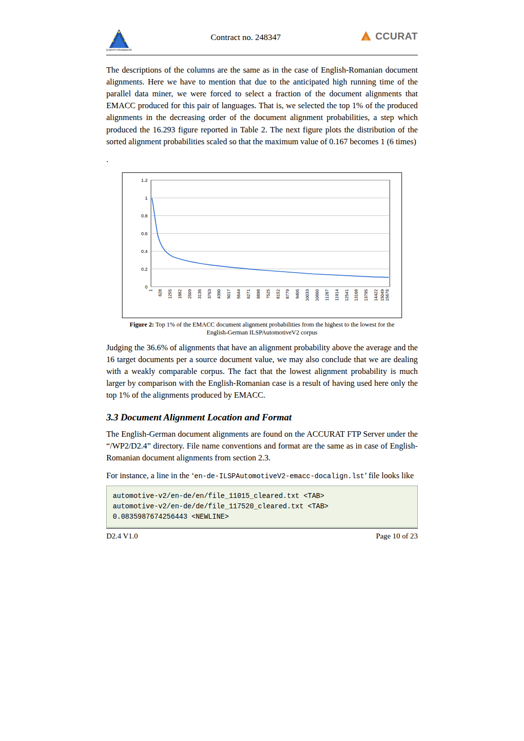SEVENTH FRAMEWORK
Contract no. 248347
CCURAT
The descriptions of the columns are the same as in the case of English-Romanian document alignments. Here we have to mention that due to the anticipated high running time of the parallel data miner, we were forced to select a fraction of the document alignments that EMACC produced for this pair of languages. That is, we selected the top 1% of the produced alignments in the decreasing order of the document alignment probabilities, a step which produced the 16.293 figure reported in Table 2. The next figure plots the distribution of the sorted alignment probabilities scaled so that the maximum value of 0.167 becomes 1 (6 times)
.
1.2 1 0.8 0.6 0.4 0.2 0 1 628 1255 1882 2509 3136 3763 4390 5017 5644 6271 6898 7525 8152 8779 9406 10033 10660 11287 11914 12541 13168 13795 14422 15049 15676
Figure 2: Top 1% of the EMACC document alignment probabilities from the highest to the lowest for the
English-German ILSPAutomotiveV2 corpus
Judging the 36.6% of alignments that have an alignment probability above the average and the 16 target documents per a source document value, we may also conclude that we are dealing with a weakly comparable corpus. The fact that the lowest alignment probability is much larger by comparison with the English-Romanian case is a result of having used here only the top 1% of the alignments produced by EMACC.
3.3 Document Alignment Location and Format
The English-German document alignments are found on the ACCURAT FTP Server under the “/WP2/D2.4” directory. File name conventions and format are the same as in case of English-Romanian document alignments from section 2.3.
For instance, a line in the ‘en-de-ILSPAutomotiveV2-emacc-docalign.lst’ file looks like
automotive-v2/en-de/en/file_11015_cleared.txt <TAB> automotive-v2/en-de/de/file_117520_cleared.txt <TAB> 0.0835987674256443 <NEWLINE>
D2.4 V1.0 Page 10 of 23